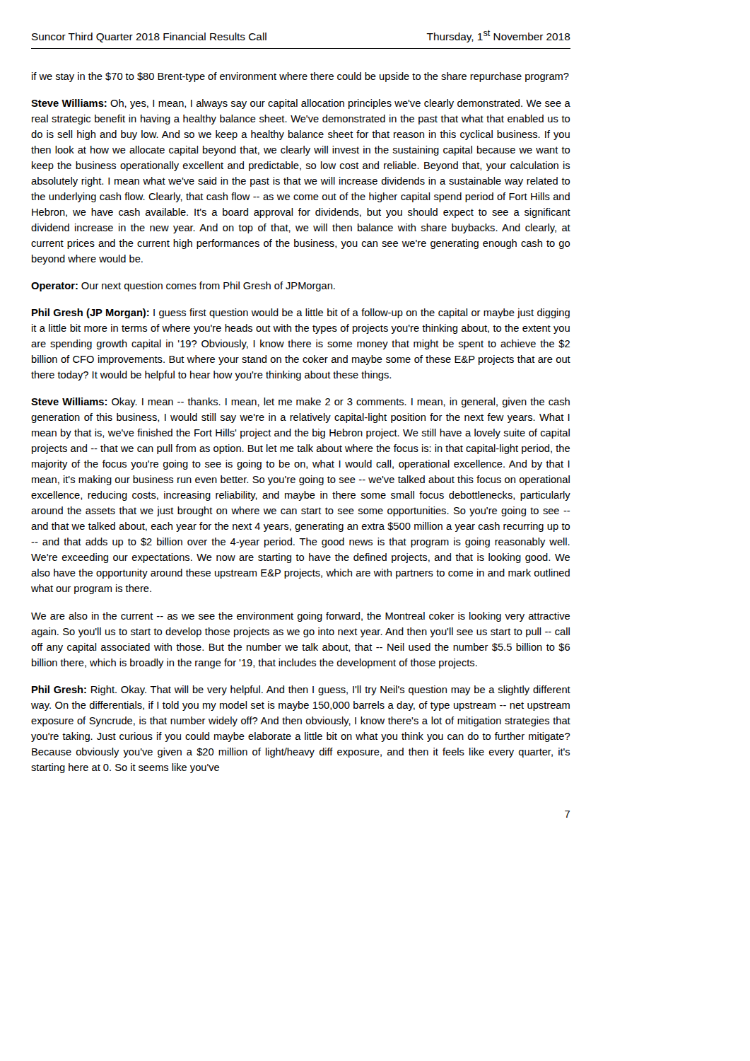Suncor Third Quarter 2018 Financial Results Call Thursday, 1st November 2018
if we stay in the $70 to $80 Brent-type of environment where there could be upside to the share repurchase program?
Steve Williams: Oh, yes, I mean, I always say our capital allocation principles we've clearly demonstrated. We see a real strategic benefit in having a healthy balance sheet. We've demonstrated in the past that what that enabled us to do is sell high and buy low. And so we keep a healthy balance sheet for that reason in this cyclical business. If you then look at how we allocate capital beyond that, we clearly will invest in the sustaining capital because we want to keep the business operationally excellent and predictable, so low cost and reliable. Beyond that, your calculation is absolutely right. I mean what we've said in the past is that we will increase dividends in a sustainable way related to the underlying cash flow. Clearly, that cash flow -- as we come out of the higher capital spend period of Fort Hills and Hebron, we have cash available. It's a board approval for dividends, but you should expect to see a significant dividend increase in the new year. And on top of that, we will then balance with share buybacks. And clearly, at current prices and the current high performances of the business, you can see we're generating enough cash to go beyond where would be.
Operator: Our next question comes from Phil Gresh of JPMorgan.
Phil Gresh (JP Morgan): I guess first question would be a little bit of a follow-up on the capital or maybe just digging it a little bit more in terms of where you're heads out with the types of projects you're thinking about, to the extent you are spending growth capital in '19? Obviously, I know there is some money that might be spent to achieve the $2 billion of CFO improvements. But where your stand on the coker and maybe some of these E&P projects that are out there today? It would be helpful to hear how you're thinking about these things.
Steve Williams: Okay. I mean -- thanks. I mean, let me make 2 or 3 comments. I mean, in general, given the cash generation of this business, I would still say we're in a relatively capital-light position for the next few years. What I mean by that is, we've finished the Fort Hills' project and the big Hebron project. We still have a lovely suite of capital projects and -- that we can pull from as option. But let me talk about where the focus is: in that capital-light period, the majority of the focus you're going to see is going to be on, what I would call, operational excellence. And by that I mean, it's making our business run even better. So you're going to see -- we've talked about this focus on operational excellence, reducing costs, increasing reliability, and maybe in there some small focus debottlenecks, particularly around the assets that we just brought on where we can start to see some opportunities. So you're going to see -- and that we talked about, each year for the next 4 years, generating an extra $500 million a year cash recurring up to -- and that adds up to $2 billion over the 4-year period. The good news is that program is going reasonably well. We're exceeding our expectations. We now are starting to have the defined projects, and that is looking good. We also have the opportunity around these upstream E&P projects, which are with partners to come in and mark outlined what our program is there.
We are also in the current -- as we see the environment going forward, the Montreal coker is looking very attractive again. So you'll us to start to develop those projects as we go into next year. And then you'll see us start to pull -- call off any capital associated with those. But the number we talk about, that -- Neil used the number $5.5 billion to $6 billion there, which is broadly in the range for '19, that includes the development of those projects.
Phil Gresh: Right. Okay. That will be very helpful. And then I guess, I'll try Neil's question may be a slightly different way. On the differentials, if I told you my model set is maybe 150,000 barrels a day, of type upstream -- net upstream exposure of Syncrude, is that number widely off? And then obviously, I know there's a lot of mitigation strategies that you're taking. Just curious if you could maybe elaborate a little bit on what you think you can do to further mitigate? Because obviously you've given a $20 million of light/heavy diff exposure, and then it feels like every quarter, it's starting here at 0. So it seems like you've
7